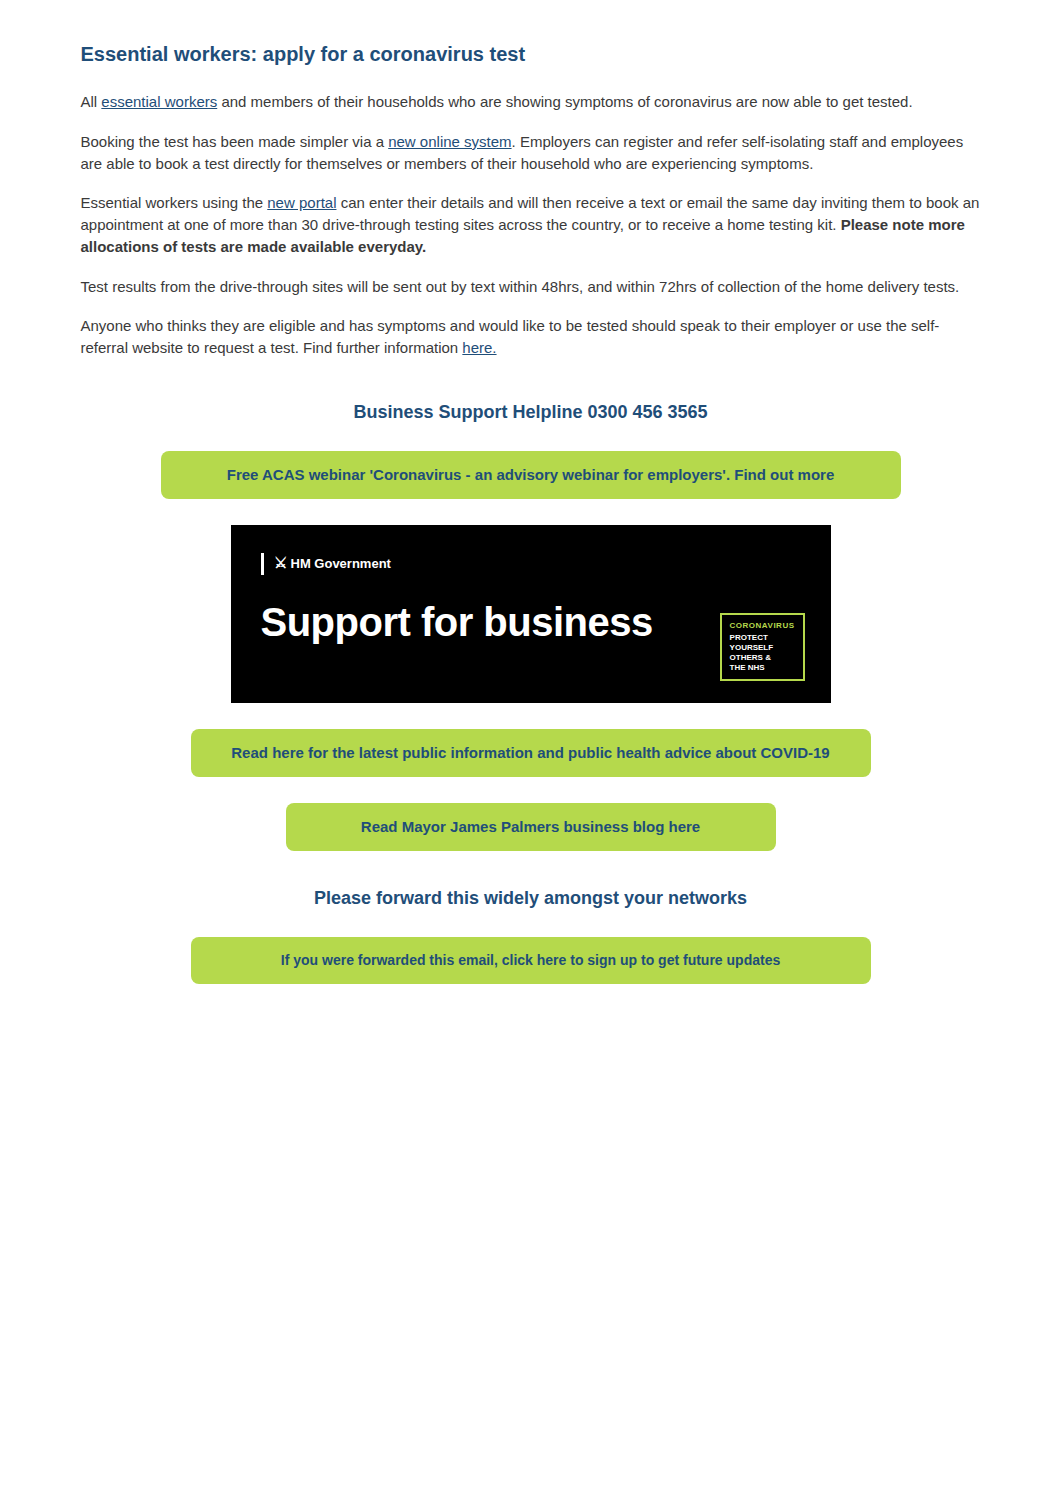Essential workers: apply for a coronavirus test
All essential workers and members of their households who are showing symptoms of coronavirus are now able to get tested.
Booking the test has been made simpler via a new online system. Employers can register and refer self-isolating staff and employees are able to book a test directly for themselves or members of their household who are experiencing symptoms.
Essential workers using the new portal can enter their details and will then receive a text or email the same day inviting them to book an appointment at one of more than 30 drive-through testing sites across the country, or to receive a home testing kit. Please note more allocations of tests are made available everyday.
Test results from the drive-through sites will be sent out by text within 48hrs, and within 72hrs of collection of the home delivery tests.
Anyone who thinks they are eligible and has symptoms and would like to be tested should speak to their employer or use the self-referral website to request a test. Find further information here.
Business Support Helpline 0300 456 3565
Free ACAS webinar 'Coronavirus - an advisory webinar for employers'. Find out more
⚔HM Government
Support for business
CORONAVIRUS
Protect
Yourself
Others &
The NHS
Read here for the latest public information and public health advice about COVID-19 Read Mayor James Palmers business blog here
Please forward this widely amongst your networks
If you were forwarded this email, click here to sign up to get future updates